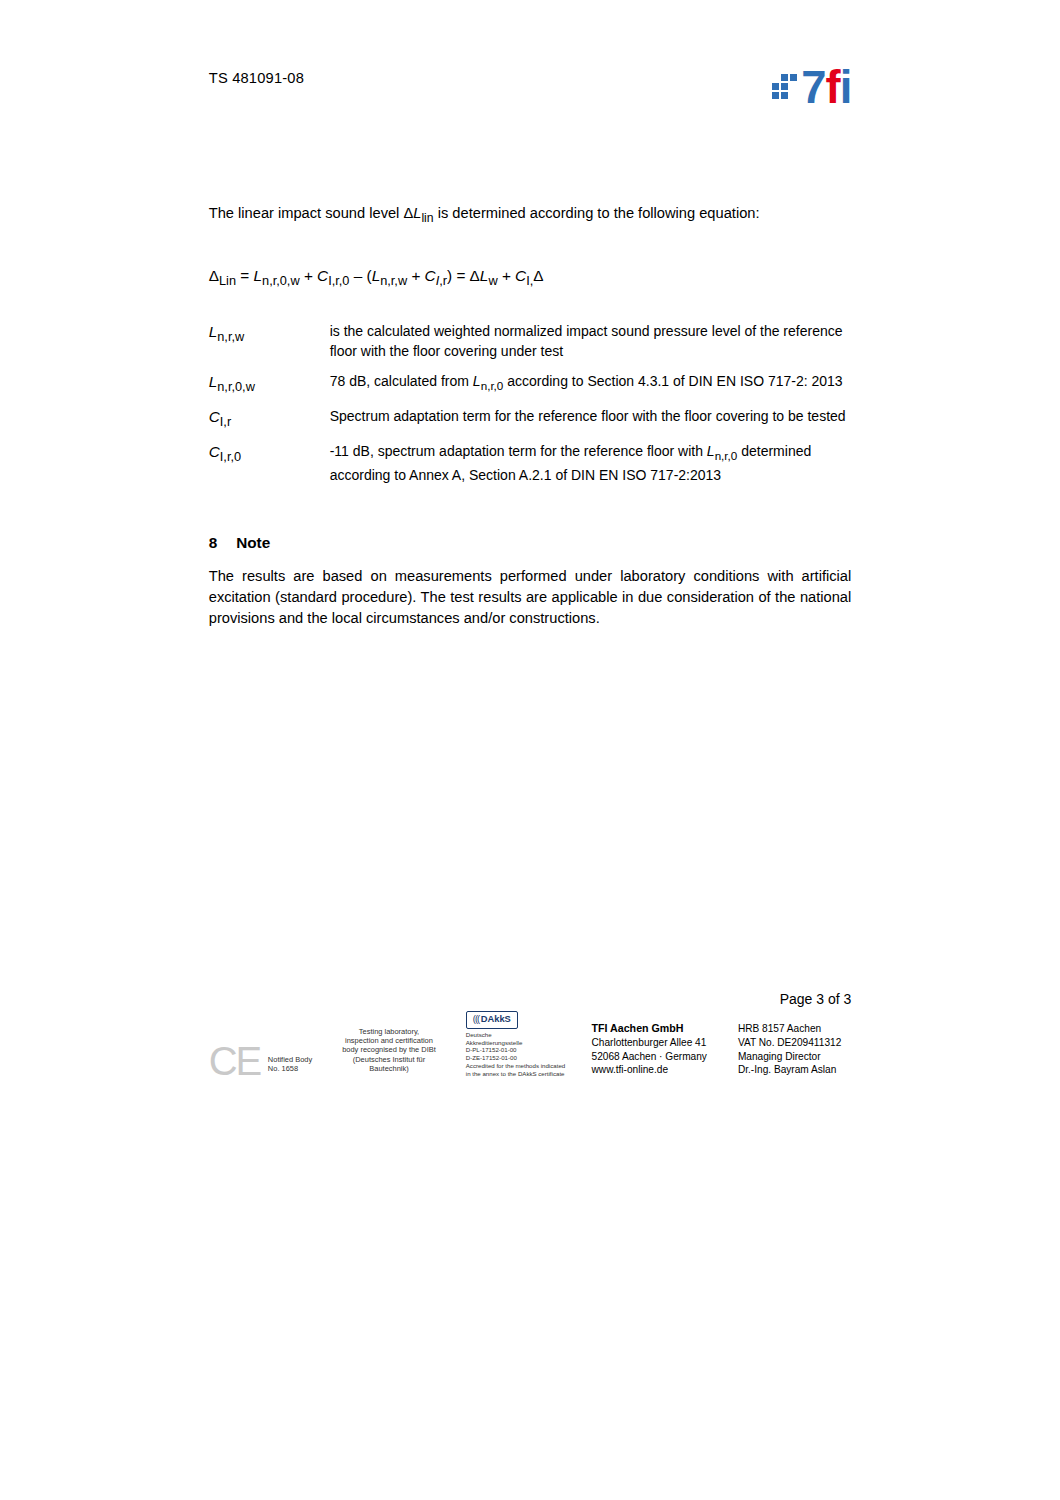TS 481091-08
7fi
The linear impact sound level ΔLlin is determined according to the following equation:
ΔLin = Ln,r,0,w + CI,r,0 – (Ln,r,w + CI,r) = ΔLw + CI,Δ
| L n,r,w | is the calculated weighted normalized impact sound pressure level of the reference floor with the floor covering under test |
| L n,r,0,w | 78 dB, calculated from L n,r,0 according to Section 4.3.1 of DIN EN ISO 717-2: 2013 |
| C I,r | Spectrum adaptation term for the reference floor with the floor covering to be tested |
| C I,r,0 | -11 dB, spectrum adaptation term for the reference floor with L n,r,0 determined according to Annex A, Section A.2.1 of DIN EN ISO 717-2:2013 |
8 Note
The results are based on measurements performed under laboratory conditions with artificial excitation (standard procedure). The test results are applicable in due consideration of the national provisions and the local circumstances and/or constructions.
Page 3 of 3
CE
Notified Body
No. 1658
Testing laboratory,
inspection and certification
body recognised by the DIBt
(Deutsches Institut für Bautechnik)
DAkkS Deutsche
Akkreditierungsstelle
D-PL-17152-01-00
D-ZE-17152-01-00
Accredited for the methods indicated
in the annex to the DAkkS certificate
TFI Aachen GmbH
Charlottenburger Allee 41
52068 Aachen · Germany
www.tfi-online.de
HRB 8157 Aachen
VAT No. DE209411312
Managing Director
Dr.-Ing. Bayram Aslan